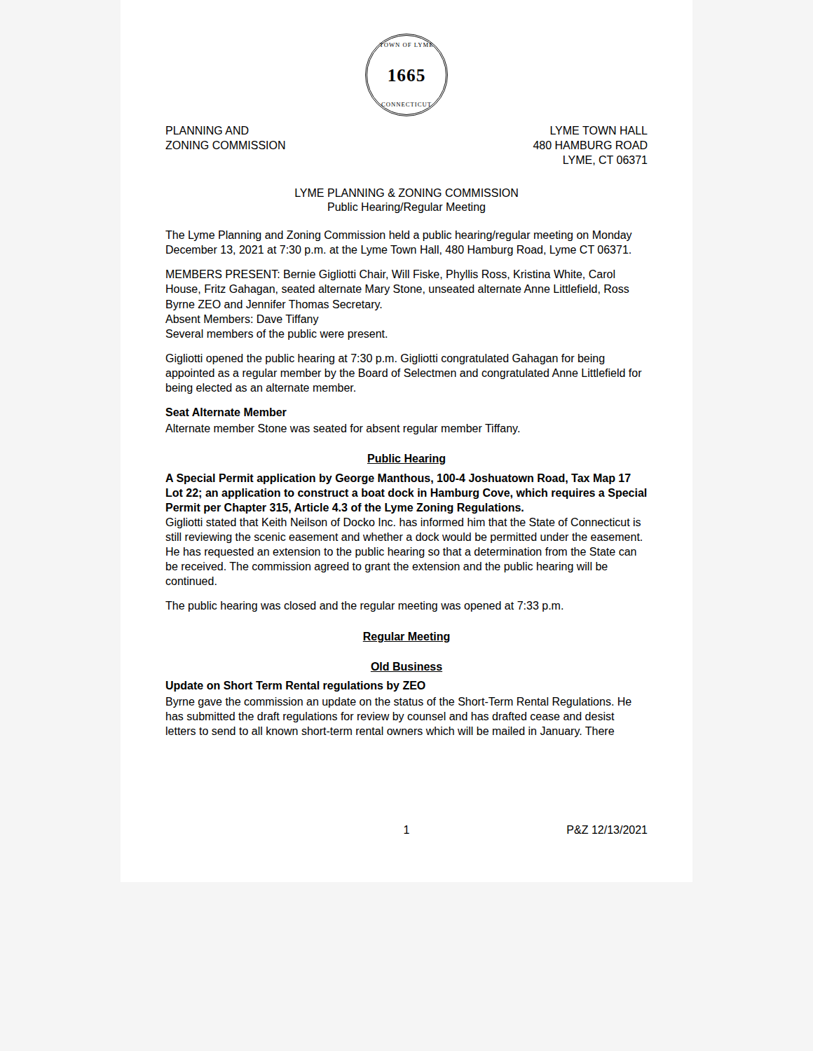Town of Lyme 1665 Connecticut
| PLANNING AND ZONING COMMISSION | LYME TOWN HALL 480 HAMBURG ROAD LYME, CT 06371 |
LYME PLANNING & ZONING COMMISSION
Public Hearing/Regular Meeting
The Lyme Planning and Zoning Commission held a public hearing/regular meeting on Monday December 13, 2021 at 7:30 p.m. at the Lyme Town Hall, 480 Hamburg Road, Lyme CT 06371.
MEMBERS PRESENT: Bernie Gigliotti Chair, Will Fiske, Phyllis Ross, Kristina White, Carol House, Fritz Gahagan, seated alternate Mary Stone, unseated alternate Anne Littlefield, Ross Byrne ZEO and Jennifer Thomas Secretary.
Absent Members: Dave Tiffany
Several members of the public were present.
Gigliotti opened the public hearing at 7:30 p.m. Gigliotti congratulated Gahagan for being appointed as a regular member by the Board of Selectmen and congratulated Anne Littlefield for being elected as an alternate member.
Seat Alternate Member
Alternate member Stone was seated for absent regular member Tiffany.
Public Hearing
A Special Permit application by George Manthous, 100-4 Joshuatown Road, Tax Map 17 Lot 22; an application to construct a boat dock in Hamburg Cove, which requires a Special Permit per Chapter 315, Article 4.3 of the Lyme Zoning Regulations.
Gigliotti stated that Keith Neilson of Docko Inc. has informed him that the State of Connecticut is still reviewing the scenic easement and whether a dock would be permitted under the easement. He has requested an extension to the public hearing so that a determination from the State can be received. The commission agreed to grant the extension and the public hearing will be continued.
The public hearing was closed and the regular meeting was opened at 7:33 p.m.
Regular Meeting
Old Business
Update on Short Term Rental regulations by ZEO
Byrne gave the commission an update on the status of the Short-Term Rental Regulations. He has submitted the draft regulations for review by counsel and has drafted cease and desist letters to send to all known short-term rental owners which will be mailed in January. There
1 P&Z 12/13/2021